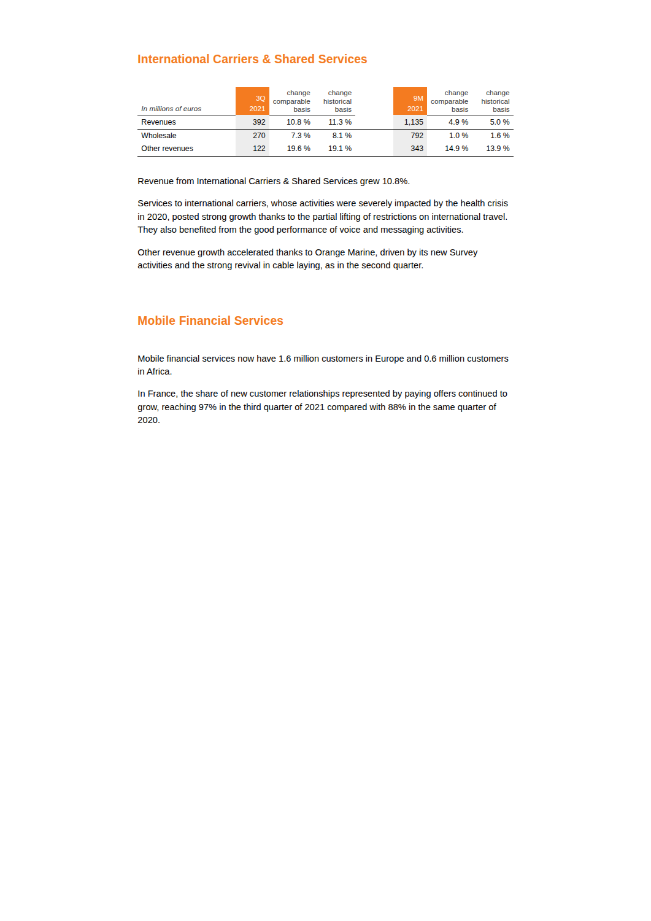International Carriers & Shared Services
| In millions of euros | 3Q 2021 | change comparable basis | change historical basis | | 9M 2021 | change comparable basis | change historical basis |
| --- | --- | --- | --- | --- | --- | --- | --- |
| Revenues | 392 | 10.8 % | 11.3 % | | 1,135 | 4.9 % | 5.0 % |
| Wholesale | 270 | 7.3 % | 8.1 % | | 792 | 1.0 % | 1.6 % |
| Other revenues | 122 | 19.6 % | 19.1 % | | 343 | 14.9 % | 13.9 % |
Revenue from International Carriers & Shared Services grew 10.8%.
Services to international carriers, whose activities were severely impacted by the health crisis in 2020, posted strong growth thanks to the partial lifting of restrictions on international travel. They also benefited from the good performance of voice and messaging activities.
Other revenue growth accelerated thanks to Orange Marine, driven by its new Survey activities and the strong revival in cable laying, as in the second quarter.
Mobile Financial Services
Mobile financial services now have 1.6 million customers in Europe and 0.6 million customers in Africa.
In France, the share of new customer relationships represented by paying offers continued to grow, reaching 97% in the third quarter of 2021 compared with 88% in the same quarter of 2020.